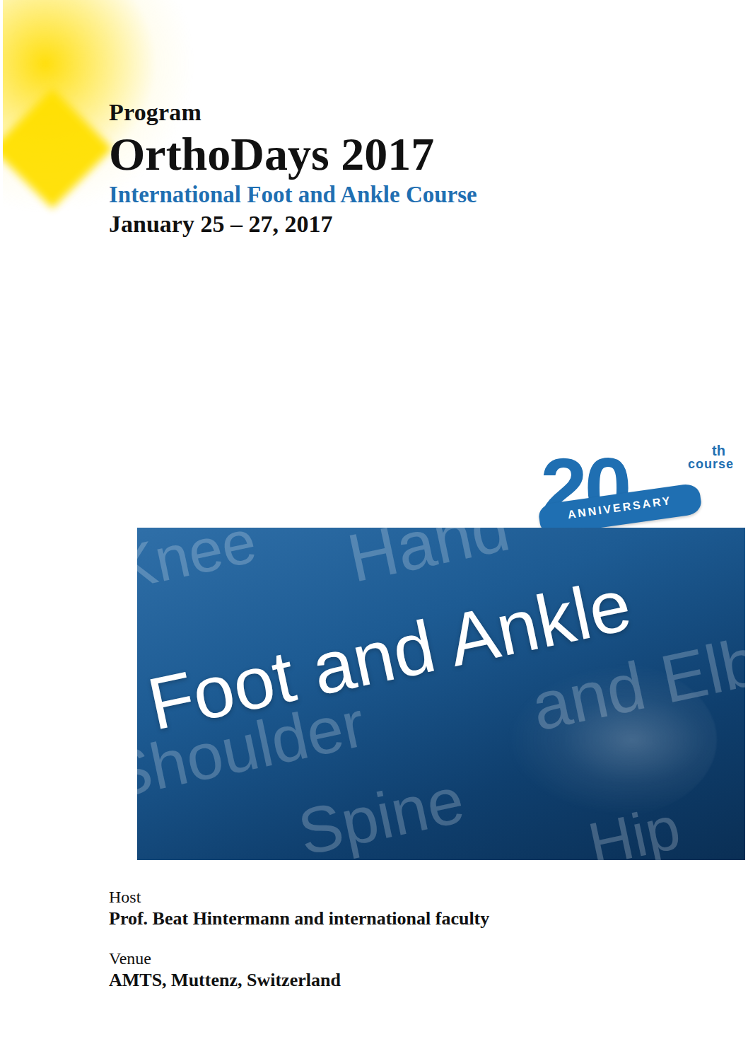Program
OrthoDays 2017
International Foot and Ankle Course
January 25 – 27, 2017
20
th
course
ANNIVERSARY
Knee Hand Shoulder and Elbow Spine Hip Foot and Ankle
Host
Prof. Beat Hintermann and international faculty
Venue
AMTS, Muttenz, Switzerland